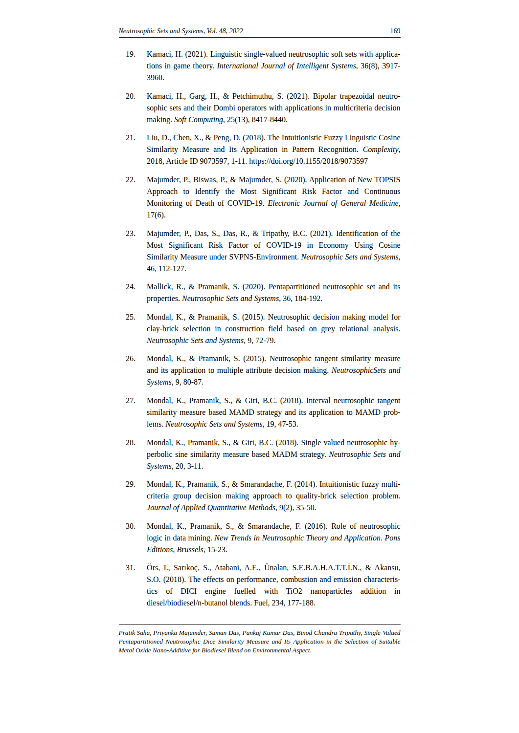Neutrosophic Sets and Systems, Vol. 48, 2022 169
Kamaci, H. (2021). Linguistic single-valued neutrosophic soft sets with applications in game theory. International Journal of Intelligent Systems, 36(8), 3917-3960.
Kamaci, H., Garg, H., & Petchimuthu, S. (2021). Bipolar trapezoidal neutrosophic sets and their Dombi operators with applications in multicriteria decision making. Soft Computing, 25(13), 8417-8440.
Liu, D., Chen, X., & Peng, D. (2018). The Intuitionistic Fuzzy Linguistic Cosine Similarity Measure and Its Application in Pattern Recognition. Complexity, 2018, Article ID 9073597, 1-11. https://doi.org/10.1155/2018/9073597
Majumder, P., Biswas, P., & Majumder, S. (2020). Application of New TOPSIS Approach to Identify the Most Significant Risk Factor and Continuous Monitoring of Death of COVID-19. Electronic Journal of General Medicine, 17(6).
Majumder, P., Das, S., Das, R., & Tripathy, B.C. (2021). Identification of the Most Significant Risk Factor of COVID-19 in Economy Using Cosine Similarity Measure under SVPNS-Environment. Neutrosophic Sets and Systems, 46, 112-127.
Mallick, R., & Pramanik, S. (2020). Pentapartitioned neutrosophic set and its properties. Neutrosophic Sets and Systems, 36, 184-192.
Mondal, K., & Pramanik, S. (2015). Neutrosophic decision making model for clay-brick selection in construction field based on grey relational analysis. Neutrosophic Sets and Systems, 9, 72-79.
Mondal, K., & Pramanik, S. (2015). Neutrosophic tangent similarity measure and its application to multiple attribute decision making. NeutrosophicSets and Systems, 9, 80-87.
Mondal, K., Pramanik, S., & Giri, B.C. (2018). Interval neutrosophic tangent similarity measure based MAMD strategy and its application to MAMD problems. Neutrosophic Sets and Systems, 19, 47-53.
Mondal, K., Pramanik, S., & Giri, B.C. (2018). Single valued neutrosophic hyperbolic sine similarity measure based MADM strategy. Neutrosophic Sets and Systems, 20, 3-11.
Mondal, K., Pramanik, S., & Smarandache, F. (2014). Intuitionistic fuzzy multi-criteria group decision making approach to quality-brick selection problem. Journal of Applied Quantitative Methods, 9(2), 35-50.
Mondal, K., Pramanik, S., & Smarandache, F. (2016). Role of neutrosophic logic in data mining. New Trends in Neutrosophic Theory and Application. Pons Editions, Brussels, 15-23.
Örs, I., Sarıkoç, S., Atabani, A.E., Ünalan, S.E.B.A.H.A.T.T.İ.N., & Akansu, S.O. (2018). The effects on performance, combustion and emission characteristics of DICI engine fuelled with TiO2 nanoparticles addition in diesel/biodiesel/n-butanol blends. Fuel, 234, 177-188.
Pratik Saha, Priyanka Majumder, Suman Das, Pankaj Kumar Das, Binod Chandra Tripathy, Single-Valued Pentapartitioned Neutrosophic Dice Similarity Measure and Its Application in the Selection of Suitable Metal Oxide Nano-Additive for Biodiesel Blend on Environmental Aspect.